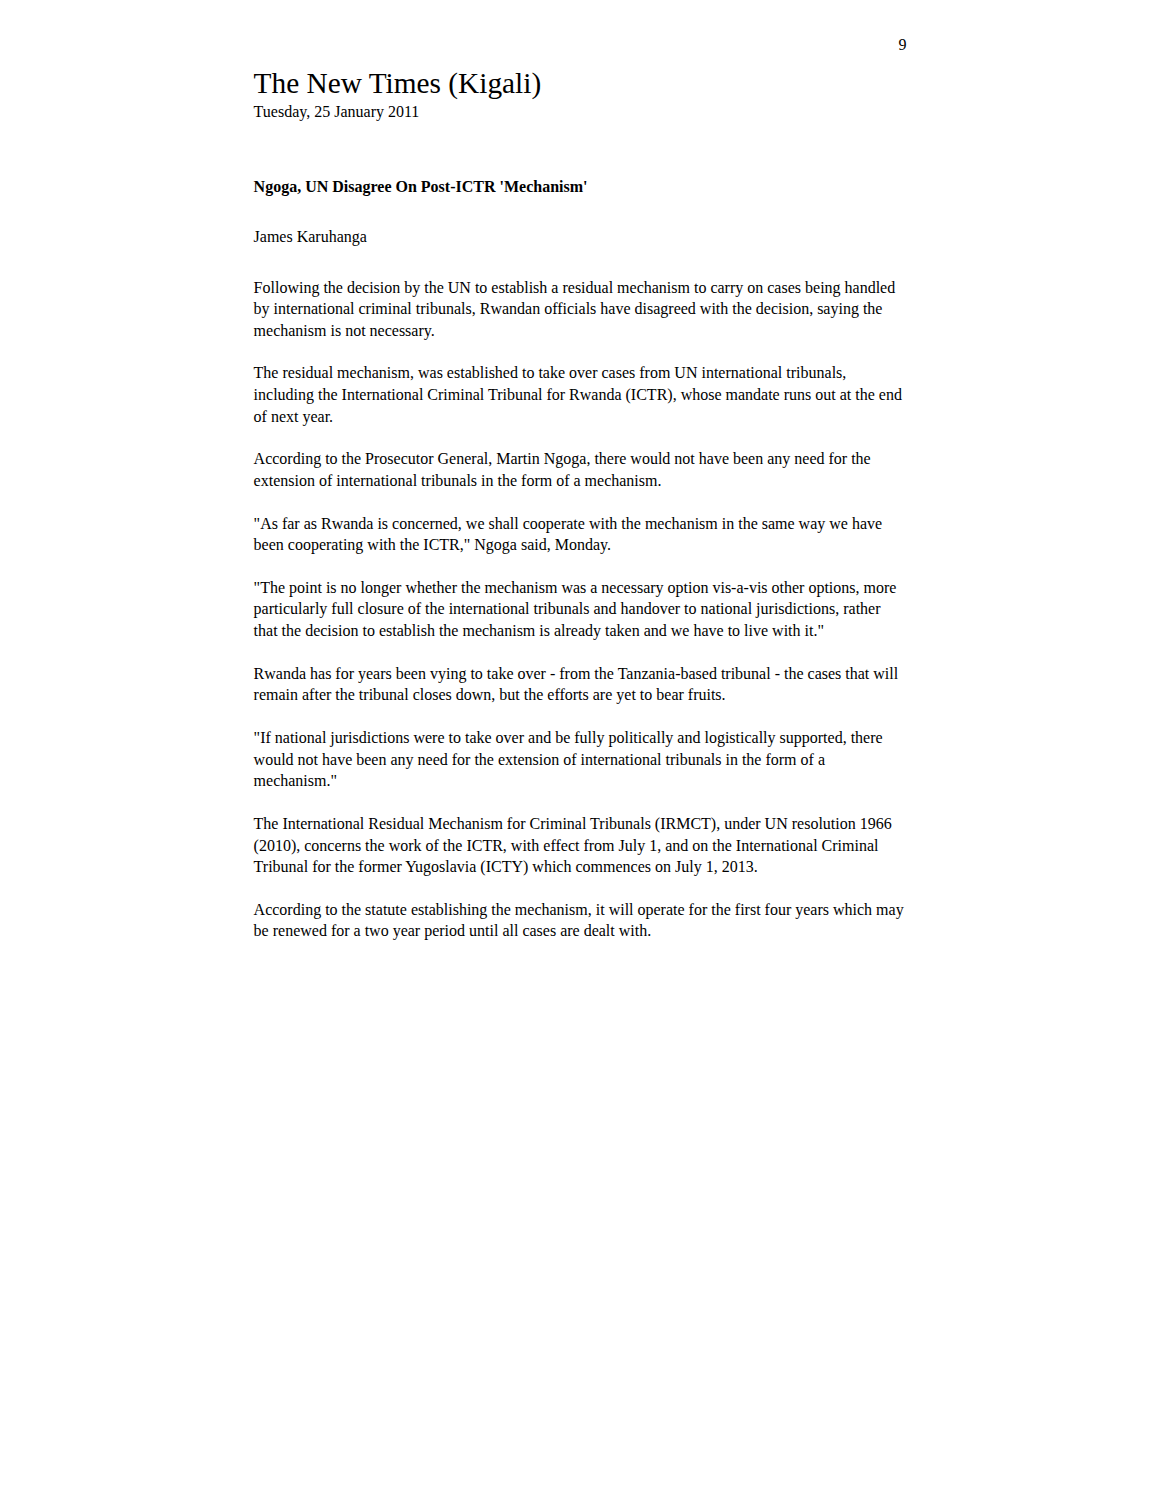9
The New Times (Kigali)
Tuesday, 25 January 2011
Ngoga, UN Disagree On Post-ICTR 'Mechanism'
James Karuhanga
Following the decision by the UN to establish a residual mechanism to carry on cases being handled by international criminal tribunals, Rwandan officials have disagreed with the decision, saying the mechanism is not necessary.
The residual mechanism, was established to take over cases from UN international tribunals, including the International Criminal Tribunal for Rwanda (ICTR), whose mandate runs out at the end of next year.
According to the Prosecutor General, Martin Ngoga, there would not have been any need for the extension of international tribunals in the form of a mechanism.
"As far as Rwanda is concerned, we shall cooperate with the mechanism in the same way we have been cooperating with the ICTR," Ngoga said, Monday.
"The point is no longer whether the mechanism was a necessary option vis-a-vis other options, more particularly full closure of the international tribunals and handover to national jurisdictions, rather that the decision to establish the mechanism is already taken and we have to live with it."
Rwanda has for years been vying to take over - from the Tanzania-based tribunal - the cases that will remain after the tribunal closes down, but the efforts are yet to bear fruits.
"If national jurisdictions were to take over and be fully politically and logistically supported, there would not have been any need for the extension of international tribunals in the form of a mechanism."
The International Residual Mechanism for Criminal Tribunals (IRMCT), under UN resolution 1966 (2010), concerns the work of the ICTR, with effect from July 1, and on the International Criminal Tribunal for the former Yugoslavia (ICTY) which commences on July 1, 2013.
According to the statute establishing the mechanism, it will operate for the first four years which may be renewed for a two year period until all cases are dealt with.